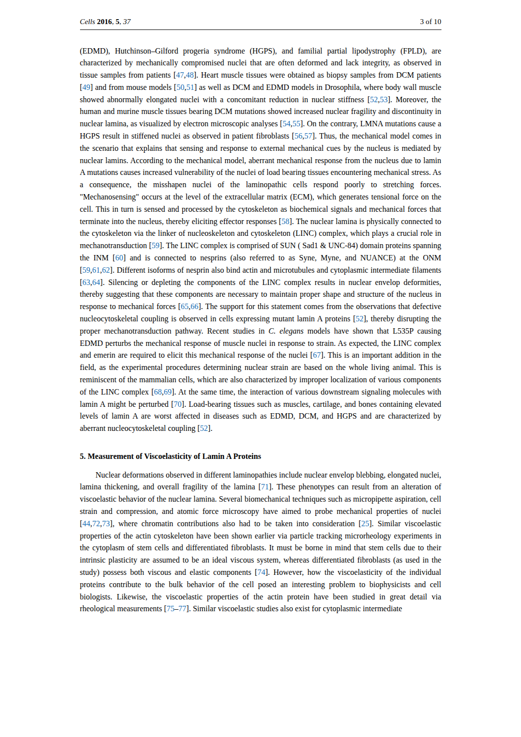Cells 2016, 5, 37 3 of 10
(EDMD), Hutchinson–Gilford progeria syndrome (HGPS), and familial partial lipodystrophy (FPLD), are characterized by mechanically compromised nuclei that are often deformed and lack integrity, as observed in tissue samples from patients [47,48]. Heart muscle tissues were obtained as biopsy samples from DCM patients [49] and from mouse models [50,51] as well as DCM and EDMD models in Drosophila, where body wall muscle showed abnormally elongated nuclei with a concomitant reduction in nuclear stiffness [52,53]. Moreover, the human and murine muscle tissues bearing DCM mutations showed increased nuclear fragility and discontinuity in nuclear lamina, as visualized by electron microscopic analyses [54,55]. On the contrary, LMNA mutations cause a HGPS result in stiffened nuclei as observed in patient fibroblasts [56,57]. Thus, the mechanical model comes in the scenario that explains that sensing and response to external mechanical cues by the nucleus is mediated by nuclear lamins. According to the mechanical model, aberrant mechanical response from the nucleus due to lamin A mutations causes increased vulnerability of the nuclei of load bearing tissues encountering mechanical stress. As a consequence, the misshapen nuclei of the laminopathic cells respond poorly to stretching forces. "Mechanosensing" occurs at the level of the extracellular matrix (ECM), which generates tensional force on the cell. This in turn is sensed and processed by the cytoskeleton as biochemical signals and mechanical forces that terminate into the nucleus, thereby eliciting effector responses [58]. The nuclear lamina is physically connected to the cytoskeleton via the linker of nucleoskeleton and cytoskeleton (LINC) complex, which plays a crucial role in mechanotransduction [59]. The LINC complex is comprised of SUN ( Sad1 & UNC-84) domain proteins spanning the INM [60] and is connected to nesprins (also referred to as Syne, Myne, and NUANCE) at the ONM [59,61,62]. Different isoforms of nesprin also bind actin and microtubules and cytoplasmic intermediate filaments [63,64]. Silencing or depleting the components of the LINC complex results in nuclear envelop deformities, thereby suggesting that these components are necessary to maintain proper shape and structure of the nucleus in response to mechanical forces [65,66]. The support for this statement comes from the observations that defective nucleocytoskeletal coupling is observed in cells expressing mutant lamin A proteins [52], thereby disrupting the proper mechanotransduction pathway. Recent studies in C. elegans models have shown that L535P causing EDMD perturbs the mechanical response of muscle nuclei in response to strain. As expected, the LINC complex and emerin are required to elicit this mechanical response of the nuclei [67]. This is an important addition in the field, as the experimental procedures determining nuclear strain are based on the whole living animal. This is reminiscent of the mammalian cells, which are also characterized by improper localization of various components of the LINC complex [68,69]. At the same time, the interaction of various downstream signaling molecules with lamin A might be perturbed [70]. Load-bearing tissues such as muscles, cartilage, and bones containing elevated levels of lamin A are worst affected in diseases such as EDMD, DCM, and HGPS and are characterized by aberrant nucleocytoskeletal coupling [52].
5. Measurement of Viscoelasticity of Lamin A Proteins
Nuclear deformations observed in different laminopathies include nuclear envelop blebbing, elongated nuclei, lamina thickening, and overall fragility of the lamina [71]. These phenotypes can result from an alteration of viscoelastic behavior of the nuclear lamina. Several biomechanical techniques such as micropipette aspiration, cell strain and compression, and atomic force microscopy have aimed to probe mechanical properties of nuclei [44,72,73], where chromatin contributions also had to be taken into consideration [25]. Similar viscoelastic properties of the actin cytoskeleton have been shown earlier via particle tracking microrheology experiments in the cytoplasm of stem cells and differentiated fibroblasts. It must be borne in mind that stem cells due to their intrinsic plasticity are assumed to be an ideal viscous system, whereas differentiated fibroblasts (as used in the study) possess both viscous and elastic components [74]. However, how the viscoelasticity of the individual proteins contribute to the bulk behavior of the cell posed an interesting problem to biophysicists and cell biologists. Likewise, the viscoelastic properties of the actin protein have been studied in great detail via rheological measurements [75–77]. Similar viscoelastic studies also exist for cytoplasmic intermediate